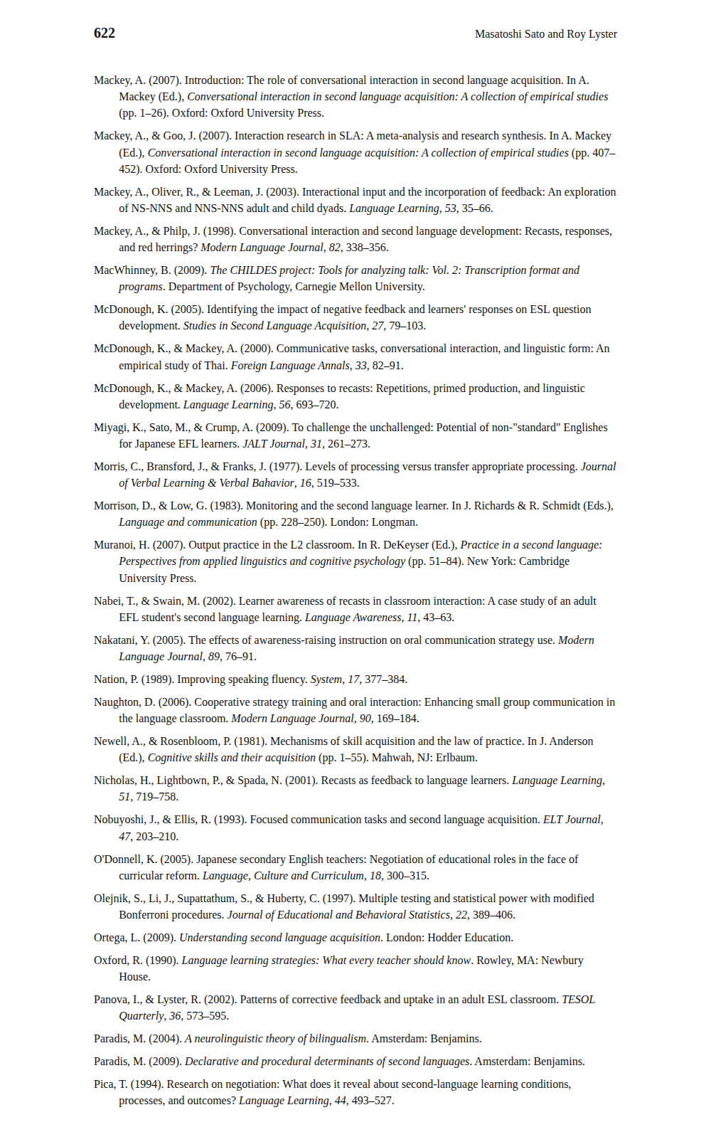622 Masatoshi Sato and Roy Lyster
Mackey, A. (2007). Introduction: The role of conversational interaction in second language acquisition. In A. Mackey (Ed.), Conversational interaction in second language acquisition: A collection of empirical studies (pp. 1–26). Oxford: Oxford University Press.
Mackey, A., & Goo, J. (2007). Interaction research in SLA: A meta-analysis and research synthesis. In A. Mackey (Ed.), Conversational interaction in second language acquisition: A collection of empirical studies (pp. 407–452). Oxford: Oxford University Press.
Mackey, A., Oliver, R., & Leeman, J. (2003). Interactional input and the incorporation of feedback: An exploration of NS-NNS and NNS-NNS adult and child dyads. Language Learning, 53, 35–66.
Mackey, A., & Philp, J. (1998). Conversational interaction and second language development: Recasts, responses, and red herrings? Modern Language Journal, 82, 338–356.
MacWhinney, B. (2009). The CHILDES project: Tools for analyzing talk: Vol. 2: Transcription format and programs. Department of Psychology, Carnegie Mellon University.
McDonough, K. (2005). Identifying the impact of negative feedback and learners' responses on ESL question development. Studies in Second Language Acquisition, 27, 79–103.
McDonough, K., & Mackey, A. (2000). Communicative tasks, conversational interaction, and linguistic form: An empirical study of Thai. Foreign Language Annals, 33, 82–91.
McDonough, K., & Mackey, A. (2006). Responses to recasts: Repetitions, primed production, and linguistic development. Language Learning, 56, 693–720.
Miyagi, K., Sato, M., & Crump, A. (2009). To challenge the unchallenged: Potential of non-"standard" Englishes for Japanese EFL learners. JALT Journal, 31, 261–273.
Morris, C., Bransford, J., & Franks, J. (1977). Levels of processing versus transfer appropriate processing. Journal of Verbal Learning & Verbal Bahavior, 16, 519–533.
Morrison, D., & Low, G. (1983). Monitoring and the second language learner. In J. Richards & R. Schmidt (Eds.), Language and communication (pp. 228–250). London: Longman.
Muranoi, H. (2007). Output practice in the L2 classroom. In R. DeKeyser (Ed.), Practice in a second language: Perspectives from applied linguistics and cognitive psychology (pp. 51–84). New York: Cambridge University Press.
Nabei, T., & Swain, M. (2002). Learner awareness of recasts in classroom interaction: A case study of an adult EFL student's second language learning. Language Awareness, 11, 43–63.
Nakatani, Y. (2005). The effects of awareness-raising instruction on oral communication strategy use. Modern Language Journal, 89, 76–91.
Nation, P. (1989). Improving speaking fluency. System, 17, 377–384.
Naughton, D. (2006). Cooperative strategy training and oral interaction: Enhancing small group communication in the language classroom. Modern Language Journal, 90, 169–184.
Newell, A., & Rosenbloom, P. (1981). Mechanisms of skill acquisition and the law of practice. In J. Anderson (Ed.), Cognitive skills and their acquisition (pp. 1–55). Mahwah, NJ: Erlbaum.
Nicholas, H., Lightbown, P., & Spada, N. (2001). Recasts as feedback to language learners. Language Learning, 51, 719–758.
Nobuyoshi, J., & Ellis, R. (1993). Focused communication tasks and second language acquisition. ELT Journal, 47, 203–210.
O'Donnell, K. (2005). Japanese secondary English teachers: Negotiation of educational roles in the face of curricular reform. Language, Culture and Curriculum, 18, 300–315.
Olejnik, S., Li, J., Supattathum, S., & Huberty, C. (1997). Multiple testing and statistical power with modified Bonferroni procedures. Journal of Educational and Behavioral Statistics, 22, 389–406.
Ortega, L. (2009). Understanding second language acquisition. London: Hodder Education.
Oxford, R. (1990). Language learning strategies: What every teacher should know. Rowley, MA: Newbury House.
Panova, I., & Lyster, R. (2002). Patterns of corrective feedback and uptake in an adult ESL classroom. TESOL Quarterly, 36, 573–595.
Paradis, M. (2004). A neurolinguistic theory of bilingualism. Amsterdam: Benjamins.
Paradis, M. (2009). Declarative and procedural determinants of second languages. Amsterdam: Benjamins.
Pica, T. (1994). Research on negotiation: What does it reveal about second-language learning conditions, processes, and outcomes? Language Learning, 44, 493–527.